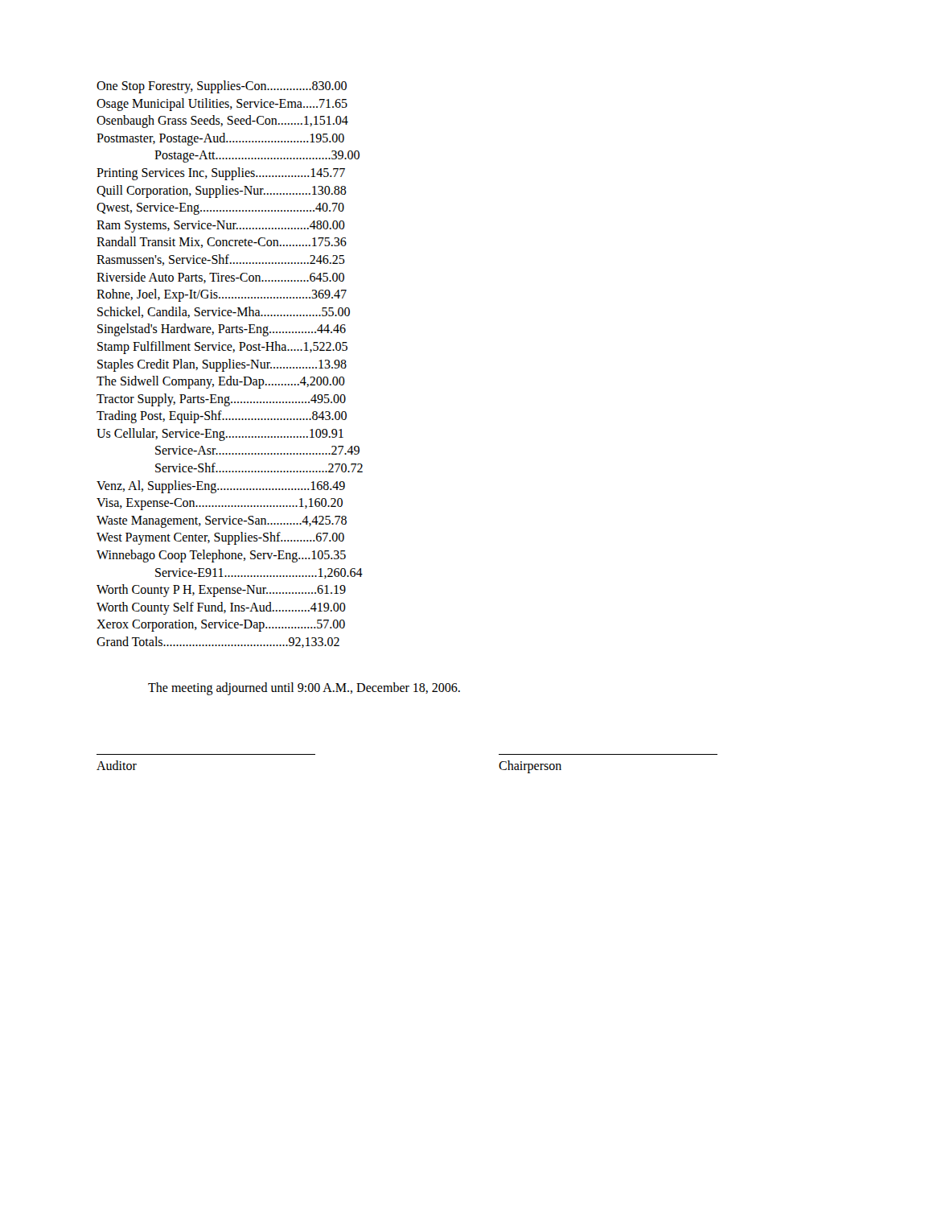One Stop Forestry, Supplies-Con..............830.00
Osage Municipal Utilities, Service-Ema.....71.65
Osenbaugh Grass Seeds, Seed-Con........1,151.04
Postmaster, Postage-Aud..........................195.00
Postage-Att....................................39.00
Printing Services Inc, Supplies.................145.77
Quill Corporation, Supplies-Nur...............130.88
Qwest, Service-Eng....................................40.70
Ram Systems, Service-Nur.......................480.00
Randall Transit Mix, Concrete-Con..........175.36
Rasmussen's, Service-Shf.........................246.25
Riverside Auto Parts, Tires-Con...............645.00
Rohne, Joel, Exp-It/Gis.............................369.47
Schickel, Candila, Service-Mha...................55.00
Singelstad's Hardware, Parts-Eng...............44.46
Stamp Fulfillment Service, Post-Hha.....1,522.05
Staples Credit Plan, Supplies-Nur...............13.98
The Sidwell Company, Edu-Dap...........4,200.00
Tractor Supply, Parts-Eng.........................495.00
Trading Post, Equip-Shf............................843.00
Us Cellular, Service-Eng..........................109.91
Service-Asr....................................27.49
Service-Shf...................................270.72
Venz, Al, Supplies-Eng.............................168.49
Visa, Expense-Con................................1,160.20
Waste Management, Service-San...........4,425.78
West Payment Center, Supplies-Shf...........67.00
Winnebago Coop Telephone, Serv-Eng....105.35
Service-E911.............................1,260.64
Worth County P H, Expense-Nur................61.19
Worth County Self Fund, Ins-Aud............419.00
Xerox Corporation, Service-Dap................57.00
Grand Totals.......................................92,133.02
The meeting adjourned until 9:00 A.M., December 18, 2006.
| Auditor | Chairperson |